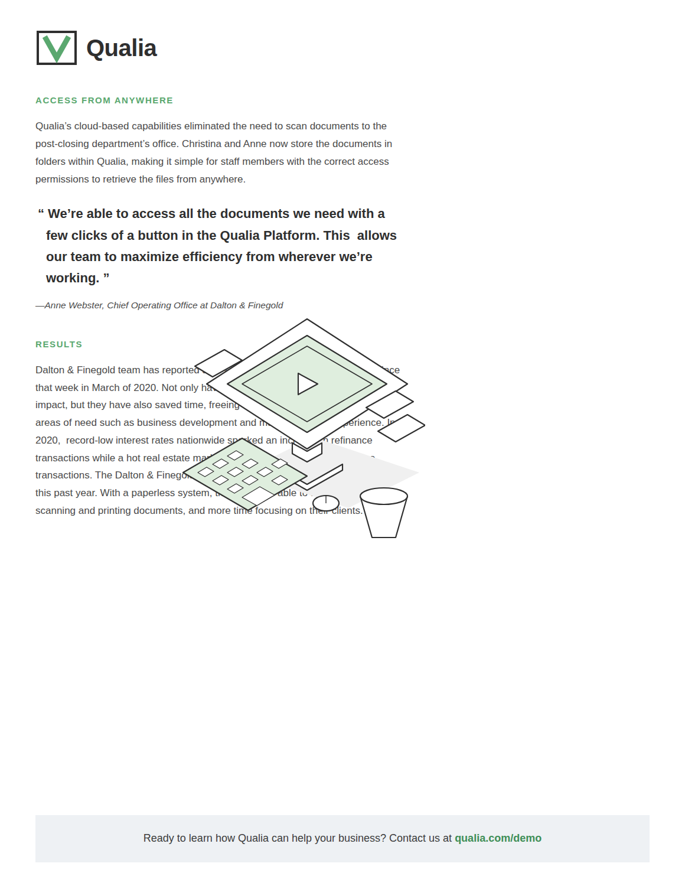Qualia
Access from anywhere
Qualia’s cloud-based capabilities eliminated the need to scan documents to the post-closing department’s office. Christina and Anne now store the documents in folders within Qualia, making it simple for staff members with the correct access permissions to retrieve the files from anywhere.
“ We’re able to access all the documents we need with a few clicks of a button in the Qualia Platform. This allows our team to maximize efficiency from wherever we’re working. ”
—Anne Webster, Chief Operating Office at Dalton & Finegold
Results
Dalton & Finegold team has reported a 70% decrease in paper consumption since that week in March of 2020. Not only have they lessened their environmental impact, but they have also saved time, freeing up their team to focus on other areas of need such as business development and managing client experience. In 2020, record-low interest rates nationwide sparked an increase in refinance transactions while a hot real estate market simultaneously boosted purchase transactions. The Dalton & Finegold team experienced a 3X increase in volume this past year. With a paperless system, the team was able to spend less time scanning and printing documents, and more time focusing on their clients.
Ready to learn how Qualia can help your business? Contact us at qualia.com/demo